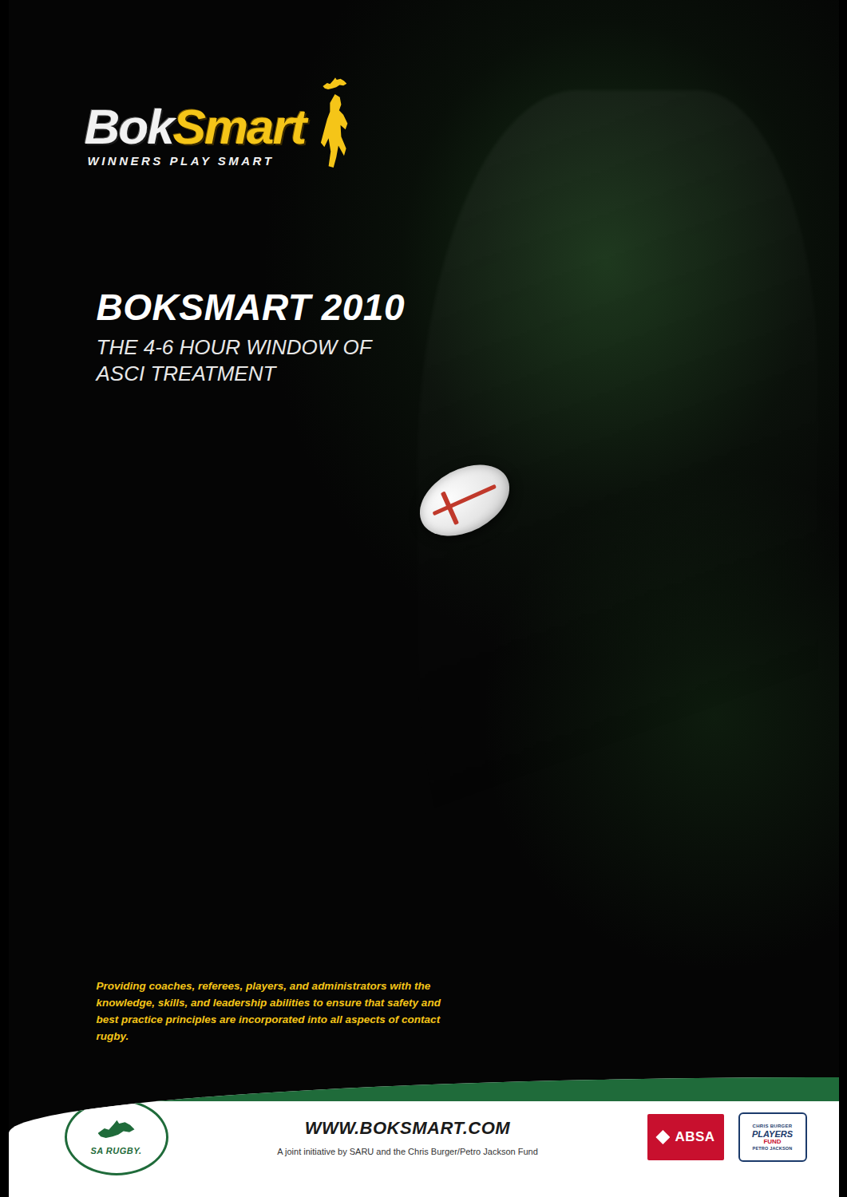Bok Smart
WINNERS PLAY SMART
BOKSMART 2010
THE 4-6 HOUR WINDOW OF
ASCI TREATMENT
Providing coaches, referees, players, and administrators with the knowledge, skills, and leadership abilities to ensure that safety and best practice principles are incorporated into all aspects of contact rugby.
SA RUGBY.
WWW.BOKSMART.COM
A joint initiative by SARU and the Chris Burger/Petro Jackson Fund
ABSA
CHRIS BURGER
PLAYERS
FUND
PETRO JACKSON